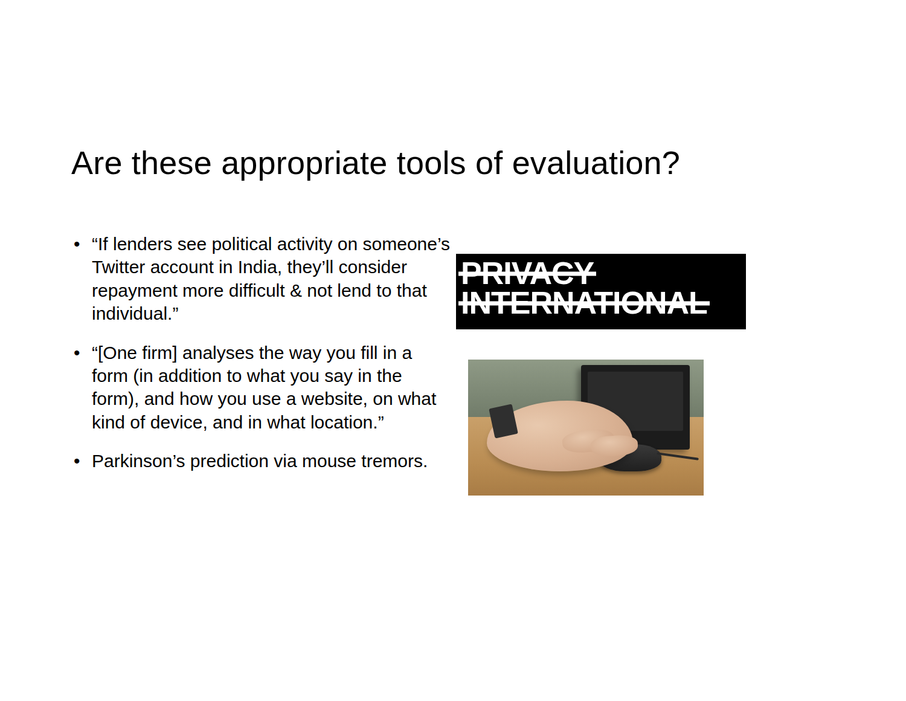Are these appropriate tools of evaluation?
“If lenders see political activity on someone’s Twitter account in India, they’ll consider repayment more difficult & not lend to that individual.”
“[One firm] analyses the way you fill in a form (in addition to what you say in the form), and how you use a website, on what kind of device, and in what location.”
Parkinson’s prediction via mouse tremors.
PRIVACY INTERNATIONAL